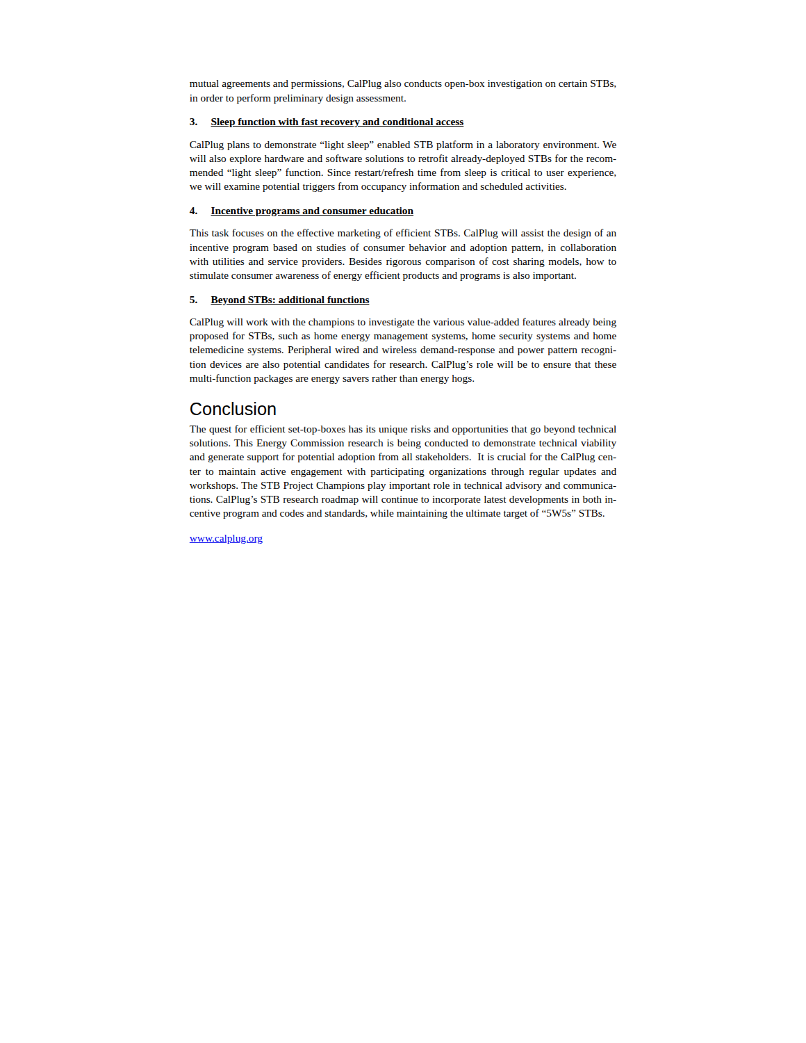mutual agreements and permissions, CalPlug also conducts open-box investigation on certain STBs, in order to perform preliminary design assessment.
3. Sleep function with fast recovery and conditional access
CalPlug plans to demonstrate “light sleep” enabled STB platform in a laboratory environment. We will also explore hardware and software solutions to retrofit already-deployed STBs for the recommended “light sleep” function. Since restart/refresh time from sleep is critical to user experience, we will examine potential triggers from occupancy information and scheduled activities.
4. Incentive programs and consumer education
This task focuses on the effective marketing of efficient STBs. CalPlug will assist the design of an incentive program based on studies of consumer behavior and adoption pattern, in collaboration with utilities and service providers. Besides rigorous comparison of cost sharing models, how to stimulate consumer awareness of energy efficient products and programs is also important.
5. Beyond STBs: additional functions
CalPlug will work with the champions to investigate the various value-added features already being proposed for STBs, such as home energy management systems, home security systems and home telemedicine systems. Peripheral wired and wireless demand-response and power pattern recognition devices are also potential candidates for research. CalPlug’s role will be to ensure that these multi-function packages are energy savers rather than energy hogs.
Conclusion
The quest for efficient set-top-boxes has its unique risks and opportunities that go beyond technical solutions. This Energy Commission research is being conducted to demonstrate technical viability and generate support for potential adoption from all stakeholders. It is crucial for the CalPlug center to maintain active engagement with participating organizations through regular updates and workshops. The STB Project Champions play important role in technical advisory and communications. CalPlug’s STB research roadmap will continue to incorporate latest developments in both incentive program and codes and standards, while maintaining the ultimate target of “5W5s” STBs.
www.calplug.org